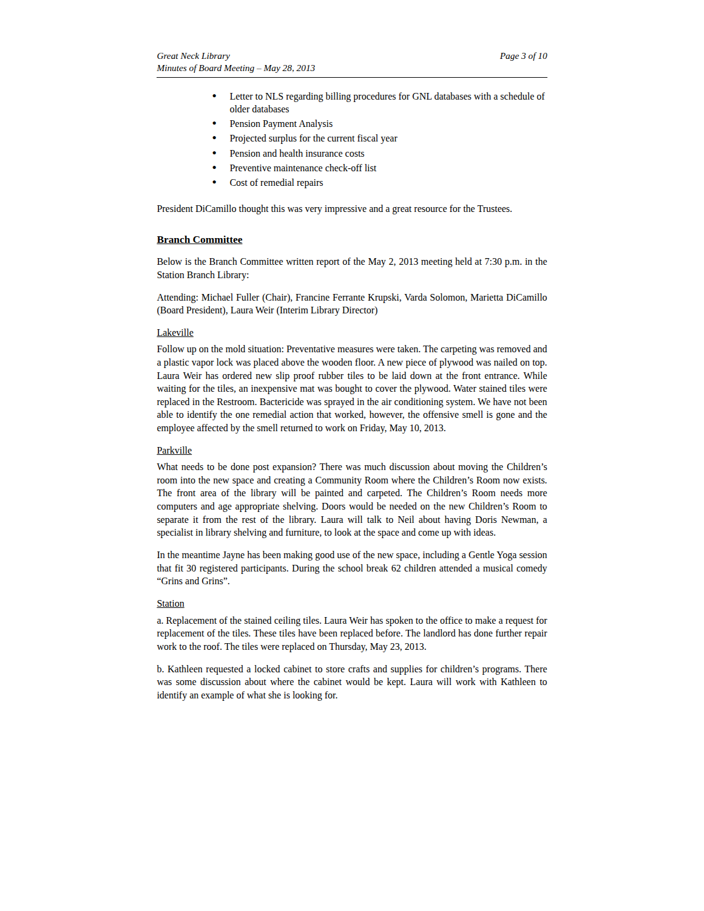Great Neck Library
Minutes of Board Meeting – May 28, 2013
Page 3 of 10
Letter to NLS regarding billing procedures for GNL databases with a schedule of older databases
Pension Payment Analysis
Projected surplus for the current fiscal year
Pension and health insurance costs
Preventive maintenance check-off list
Cost of remedial repairs
President DiCamillo thought this was very impressive and a great resource for the Trustees.
Branch Committee
Below is the Branch Committee written report of the May 2, 2013 meeting held at 7:30 p.m. in the Station Branch Library:
Attending: Michael Fuller (Chair), Francine Ferrante Krupski, Varda Solomon, Marietta DiCamillo (Board President), Laura Weir (Interim Library Director)
Lakeville
Follow up on the mold situation: Preventative measures were taken. The carpeting was removed and a plastic vapor lock was placed above the wooden floor. A new piece of plywood was nailed on top. Laura Weir has ordered new slip proof rubber tiles to be laid down at the front entrance. While waiting for the tiles, an inexpensive mat was bought to cover the plywood. Water stained tiles were replaced in the Restroom. Bactericide was sprayed in the air conditioning system. We have not been able to identify the one remedial action that worked, however, the offensive smell is gone and the employee affected by the smell returned to work on Friday, May 10, 2013.
Parkville
What needs to be done post expansion? There was much discussion about moving the Children’s room into the new space and creating a Community Room where the Children’s Room now exists. The front area of the library will be painted and carpeted. The Children’s Room needs more computers and age appropriate shelving. Doors would be needed on the new Children’s Room to separate it from the rest of the library. Laura will talk to Neil about having Doris Newman, a specialist in library shelving and furniture, to look at the space and come up with ideas.
In the meantime Jayne has been making good use of the new space, including a Gentle Yoga session that fit 30 registered participants. During the school break 62 children attended a musical comedy “Grins and Grins”.
Station
a. Replacement of the stained ceiling tiles. Laura Weir has spoken to the office to make a request for replacement of the tiles. These tiles have been replaced before. The landlord has done further repair work to the roof. The tiles were replaced on Thursday, May 23, 2013.
b. Kathleen requested a locked cabinet to store crafts and supplies for children’s programs. There was some discussion about where the cabinet would be kept. Laura will work with Kathleen to identify an example of what she is looking for.